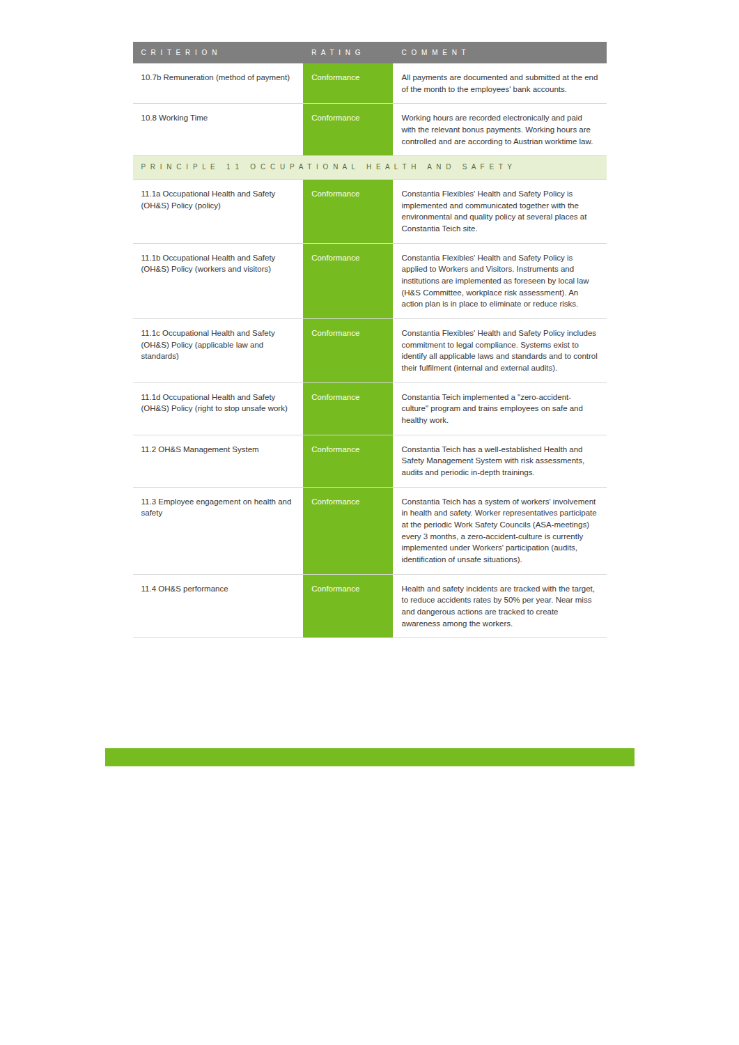| C R I T E R I O N | R A T I N G | C O M M E N T |
| --- | --- | --- |
| 10.7b Remuneration (method of payment) | Conformance | All payments are documented and submitted at the end of the month to the employees' bank accounts. |
| 10.8 Working Time | Conformance | Working hours are recorded electronically and paid with the relevant bonus payments. Working hours are controlled and are according to Austrian worktime law. |
| P R I N C I P L E 1 1 O C C U P A T I O N A L H E A L T H A N D S A F E T Y |
| 11.1a Occupational Health and Safety (OH&S) Policy (policy) | Conformance | Constantia Flexibles' Health and Safety Policy is implemented and communicated together with the environmental and quality policy at several places at Constantia Teich site. |
| 11.1b Occupational Health and Safety (OH&S) Policy (workers and visitors) | Conformance | Constantia Flexibles' Health and Safety Policy is applied to Workers and Visitors. Instruments and institutions are implemented as foreseen by local law (H&S Committee, workplace risk assessment). An action plan is in place to eliminate or reduce risks. |
| 11.1c Occupational Health and Safety (OH&S) Policy (applicable law and standards) | Conformance | Constantia Flexibles' Health and Safety Policy includes commitment to legal compliance. Systems exist to identify all applicable laws and standards and to control their fulfilment (internal and external audits). |
| 11.1d Occupational Health and Safety (OH&S) Policy (right to stop unsafe work) | Conformance | Constantia Teich implemented a "zero-accident-culture" program and trains employees on safe and healthy work. |
| 11.2 OH&S Management System | Conformance | Constantia Teich has a well-established Health and Safety Management System with risk assessments, audits and periodic in-depth trainings. |
| 11.3 Employee engagement on health and safety | Conformance | Constantia Teich has a system of workers' involvement in health and safety. Worker representatives participate at the periodic Work Safety Councils (ASA-meetings) every 3 months, a zero-accident-culture is currently implemented under Workers' participation (audits, identification of unsafe situations). |
| 11.4 OH&S performance | Conformance | Health and safety incidents are tracked with the target, to reduce accidents rates by 50% per year. Near miss and dangerous actions are tracked to create awareness among the workers. |